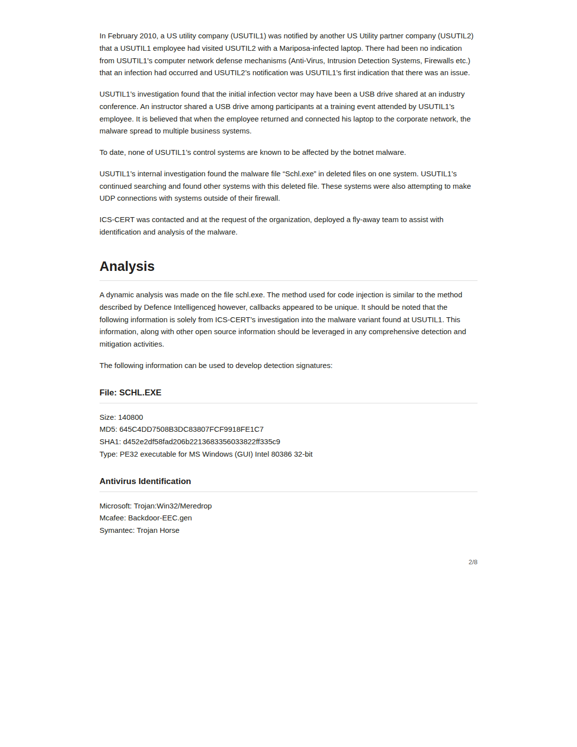In February 2010, a US utility company (USUTIL1) was notified by another US Utility partner company (USUTIL2) that a USUTIL1 employee had visited USUTIL2 with a Mariposa-infected laptop. There had been no indication from USUTIL1’s computer network defense mechanisms (Anti-Virus, Intrusion Detection Systems, Firewalls etc.) that an infection had occurred and USUTIL2’s notification was USUTIL1’s first indication that there was an issue.
USUTIL1’s investigation found that the initial infection vector may have been a USB drive shared at an industry conference. An instructor shared a USB drive among participants at a training event attended by USUTIL1’s employee. It is believed that when the employee returned and connected his laptop to the corporate network, the malware spread to multiple business systems.
To date, none of USUTIL1’s control systems are known to be affected by the botnet malware.
USUTIL1’s internal investigation found the malware file “Schl.exe” in deleted files on one system. USUTIL1’s continued searching and found other systems with this deleted file. These systems were also attempting to make UDP connections with systems outside of their firewall.
ICS-CERT was contacted and at the request of the organization, deployed a fly-away team to assist with identification and analysis of the malware.
Analysis
A dynamic analysis was made on the file schl.exe. The method used for code injection is similar to the method described by Defence Intelligenced however, callbacks appeared to be unique. It should be noted that the following information is solely from ICS-CERT’s investigation into the malware variant found at USUTIL1. This information, along with other open source information should be leveraged in any comprehensive detection and mitigation activities.
The following information can be used to develop detection signatures:
File: SCHL.EXE
Size: 140800
MD5: 645C4DD7508B3DC83807FCF9918FE1C7
SHA1: d452e2df58fad206b2213683356033822ff335c9
Type: PE32 executable for MS Windows (GUI) Intel 80386 32-bit
Antivirus Identification
Microsoft: Trojan:Win32/Meredrop
Mcafee: Backdoor-EEC.gen
Symantec: Trojan Horse
2/8